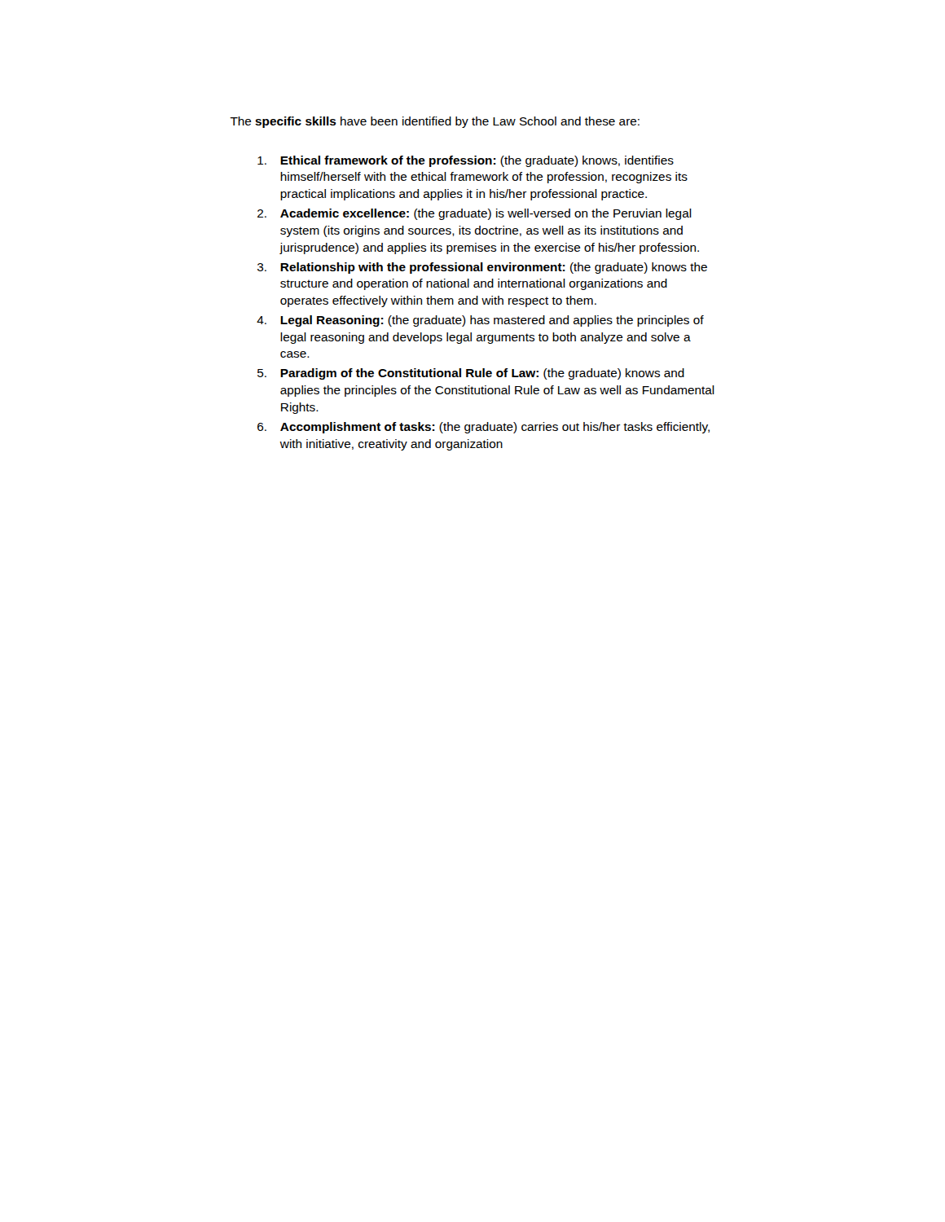The specific skills have been identified by the Law School and these are:
Ethical framework of the profession: (the graduate) knows, identifies himself/herself with the ethical framework of the profession, recognizes its practical implications and applies it in his/her professional practice.
Academic excellence: (the graduate) is well-versed on the Peruvian legal system (its origins and sources, its doctrine, as well as its institutions and jurisprudence) and applies its premises in the exercise of his/her profession.
Relationship with the professional environment: (the graduate) knows the structure and operation of national and international organizations and operates effectively within them and with respect to them.
Legal Reasoning: (the graduate) has mastered and applies the principles of legal reasoning and develops legal arguments to both analyze and solve a case.
Paradigm of the Constitutional Rule of Law: (the graduate) knows and applies the principles of the Constitutional Rule of Law as well as Fundamental Rights.
Accomplishment of tasks: (the graduate) carries out his/her tasks efficiently, with initiative, creativity and organization